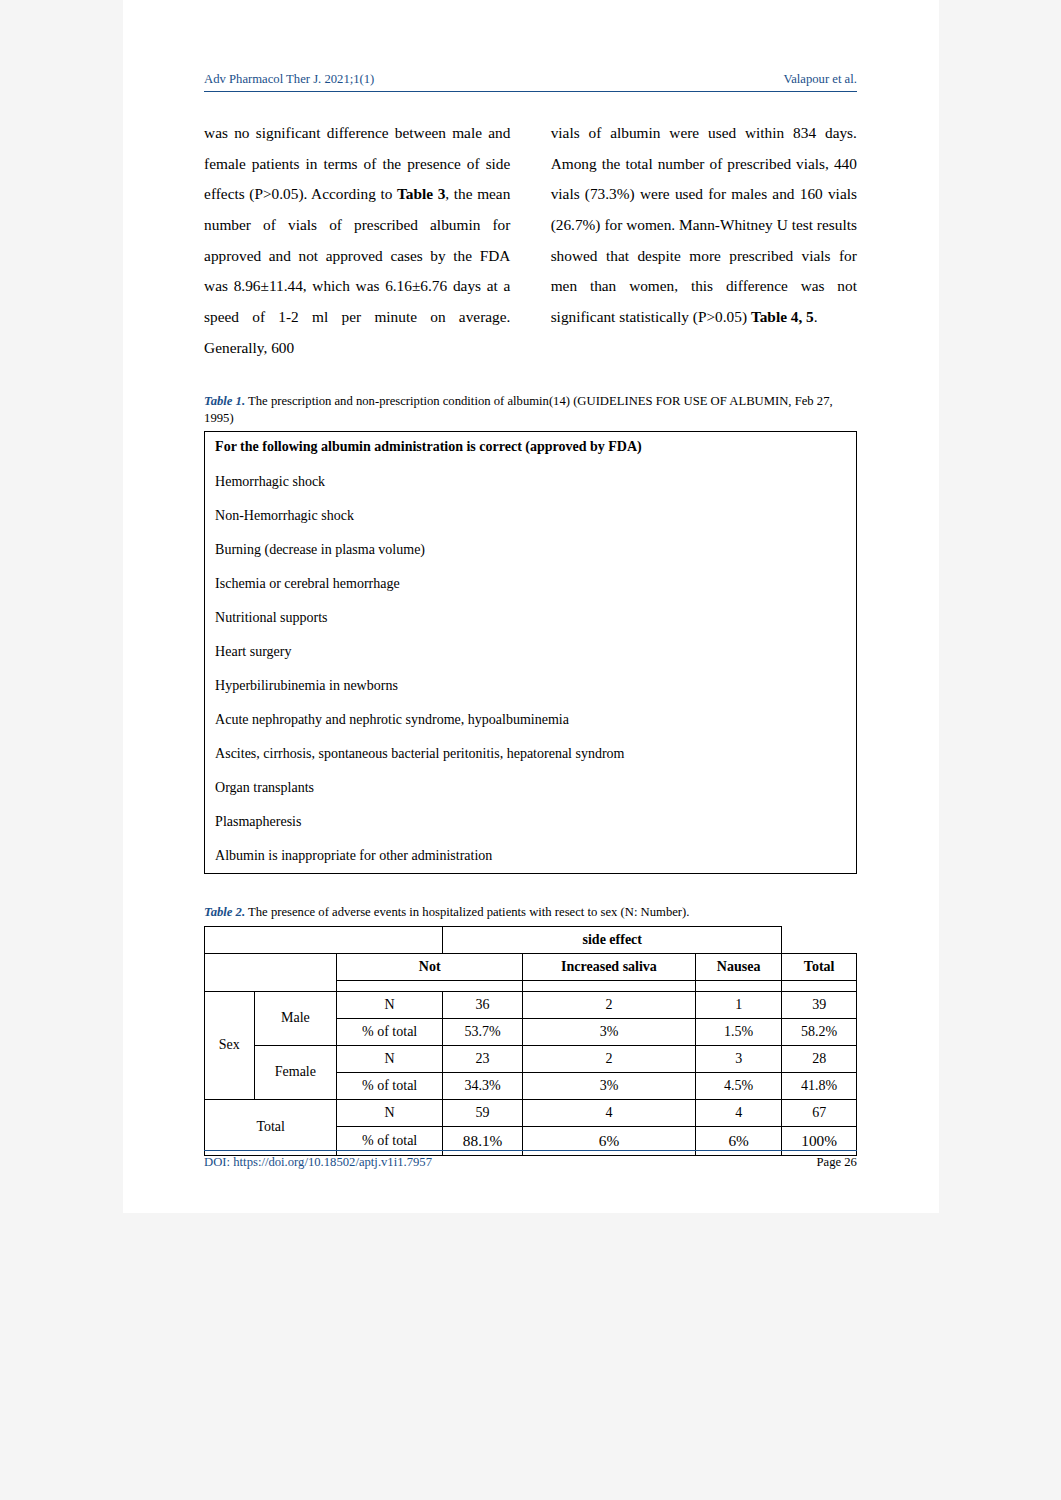Adv Pharmacol Ther J. 2021;1(1)
Valapour et al.
was no significant difference between male and female patients in terms of the presence of side effects (P>0.05). According to Table 3, the mean number of vials of prescribed albumin for approved and not approved cases by the FDA was 8.96±11.44, which was 6.16±6.76 days at a speed of 1-2 ml per minute on average. Generally, 600
vials of albumin were used within 834 days. Among the total number of prescribed vials, 440 vials (73.3%) were used for males and 160 vials (26.7%) for women. Mann-Whitney U test results showed that despite more prescribed vials for men than women, this difference was not significant statistically (P>0.05) Table 4, 5.
Table 1. The prescription and non-prescription condition of albumin(14) (GUIDELINES FOR USE OF ALBUMIN, Feb 27, 1995)
| For the following albumin administration is correct (approved by FDA) |
| Hemorrhagic shock |
| Non-Hemorrhagic shock |
| Burning (decrease in plasma volume) |
| Ischemia or cerebral hemorrhage |
| Nutritional supports |
| Heart surgery |
| Hyperbilirubinemia in newborns |
| Acute nephropathy and nephrotic syndrome, hypoalbuminemia |
| Ascites, cirrhosis, spontaneous bacterial peritonitis, hepatorenal syndrom |
| Organ transplants |
| Plasmapheresis |
| Albumin is inappropriate for other administration |
Table 2. The presence of adverse events in hospitalized patients with resect to sex (N: Number).
| | side effect | |
| | Not | Increased saliva | Nausea | Total |
| Sex | Male | N | 36 | 2 | 1 | 39 |
| % of total | 53.7% | 3% | 1.5% | 58.2% |
| Female | N | 23 | 2 | 3 | 28 |
| % of total | 34.3% | 3% | 4.5% | 41.8% |
| Total | N | 59 | 4 | 4 | 67 |
| % of total | 88.1% | 6% | 6% | 100% |
DOI: https://doi.org/10.18502/aptj.v1i1.7957
Page 26